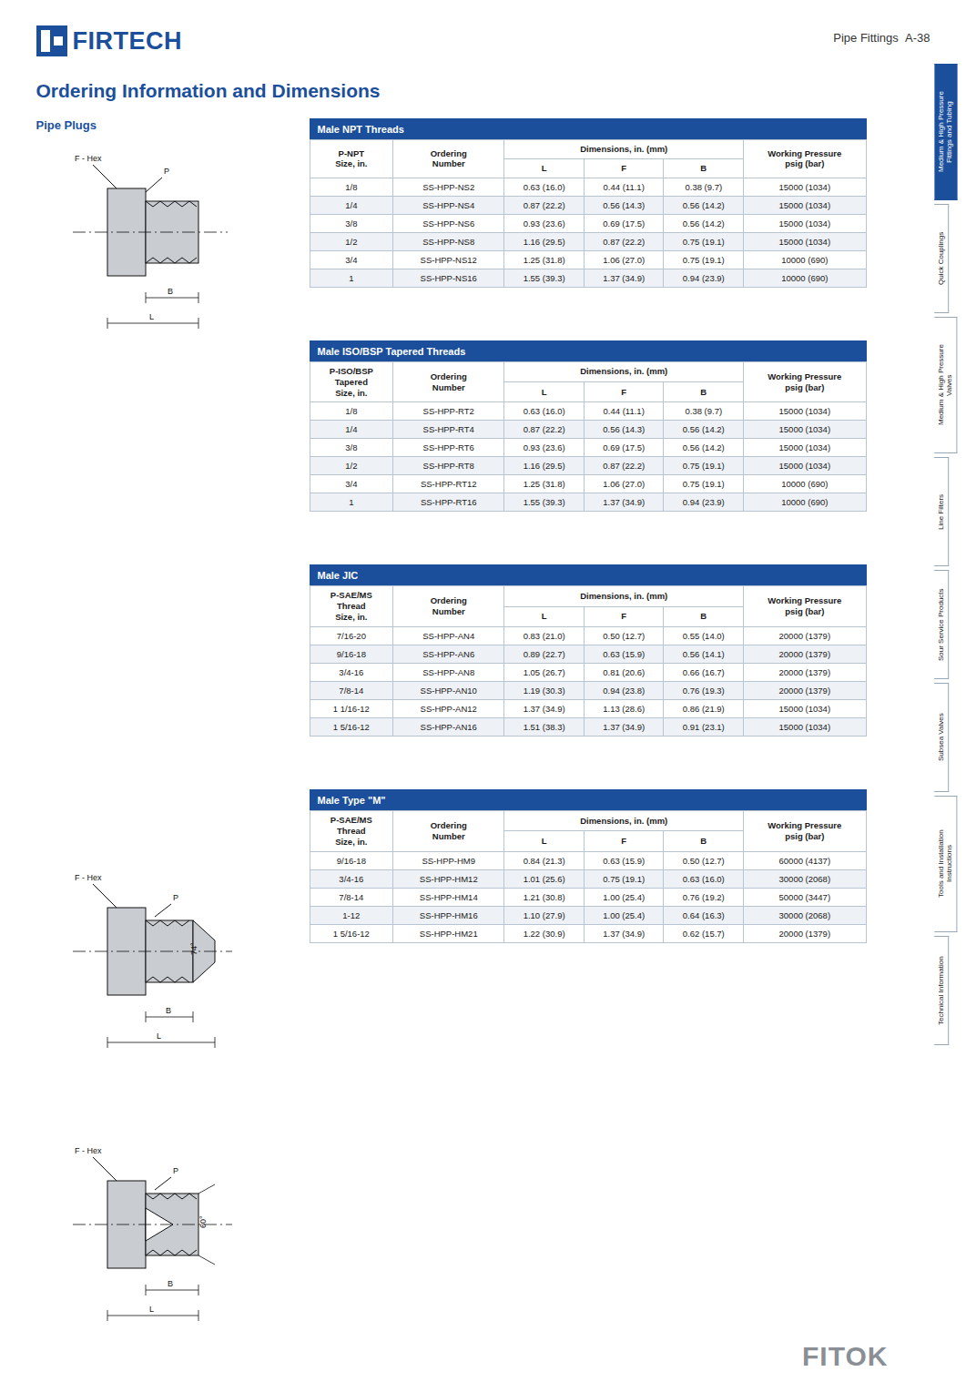FIRTECH
Pipe Fittings A-38
Ordering Information and Dimensions
Pipe Plugs
F - Hex P B L
F - Hex P 74° B L
F - Hex P 60° B L
Male NPT Threads
| P-NPT Size, in. | Ordering Number | Dimensions, in. (mm) | Working Pressure psig (bar) |
| --- | --- | --- | --- |
| L | F | B |
| 1/8 | SS-HPP-NS2 | 0.63 (16.0) | 0.44 (11.1) | 0.38 (9.7) | 15000 (1034) |
| 1/4 | SS-HPP-NS4 | 0.87 (22.2) | 0.56 (14.3) | 0.56 (14.2) | 15000 (1034) |
| 3/8 | SS-HPP-NS6 | 0.93 (23.6) | 0.69 (17.5) | 0.56 (14.2) | 15000 (1034) |
| 1/2 | SS-HPP-NS8 | 1.16 (29.5) | 0.87 (22.2) | 0.75 (19.1) | 15000 (1034) |
| 3/4 | SS-HPP-NS12 | 1.25 (31.8) | 1.06 (27.0) | 0.75 (19.1) | 10000 (690) |
| 1 | SS-HPP-NS16 | 1.55 (39.3) | 1.37 (34.9) | 0.94 (23.9) | 10000 (690) |
Male ISO/BSP Tapered Threads
| P-ISO/BSP Tapered Size, in. | Ordering Number | Dimensions, in. (mm) | Working Pressure psig (bar) |
| --- | --- | --- | --- |
| L | F | B |
| 1/8 | SS-HPP-RT2 | 0.63 (16.0) | 0.44 (11.1) | 0.38 (9.7) | 15000 (1034) |
| 1/4 | SS-HPP-RT4 | 0.87 (22.2) | 0.56 (14.3) | 0.56 (14.2) | 15000 (1034) |
| 3/8 | SS-HPP-RT6 | 0.93 (23.6) | 0.69 (17.5) | 0.56 (14.2) | 15000 (1034) |
| 1/2 | SS-HPP-RT8 | 1.16 (29.5) | 0.87 (22.2) | 0.75 (19.1) | 15000 (1034) |
| 3/4 | SS-HPP-RT12 | 1.25 (31.8) | 1.06 (27.0) | 0.75 (19.1) | 10000 (690) |
| 1 | SS-HPP-RT16 | 1.55 (39.3) | 1.37 (34.9) | 0.94 (23.9) | 10000 (690) |
Male JIC
| P-SAE/MS Thread Size, in. | Ordering Number | Dimensions, in. (mm) | Working Pressure psig (bar) |
| --- | --- | --- | --- |
| L | F | B |
| 7/16-20 | SS-HPP-AN4 | 0.83 (21.0) | 0.50 (12.7) | 0.55 (14.0) | 20000 (1379) |
| 9/16-18 | SS-HPP-AN6 | 0.89 (22.7) | 0.63 (15.9) | 0.56 (14.1) | 20000 (1379) |
| 3/4-16 | SS-HPP-AN8 | 1.05 (26.7) | 0.81 (20.6) | 0.66 (16.7) | 20000 (1379) |
| 7/8-14 | SS-HPP-AN10 | 1.19 (30.3) | 0.94 (23.8) | 0.76 (19.3) | 20000 (1379) |
| 1 1/16-12 | SS-HPP-AN12 | 1.37 (34.9) | 1.13 (28.6) | 0.86 (21.9) | 15000 (1034) |
| 1 5/16-12 | SS-HPP-AN16 | 1.51 (38.3) | 1.37 (34.9) | 0.91 (23.1) | 15000 (1034) |
Male Type "M"
| P-SAE/MS Thread Size, in. | Ordering Number | Dimensions, in. (mm) | Working Pressure psig (bar) |
| --- | --- | --- | --- |
| L | F | B |
| 9/16-18 | SS-HPP-HM9 | 0.84 (21.3) | 0.63 (15.9) | 0.50 (12.7) | 60000 (4137) |
| 3/4-16 | SS-HPP-HM12 | 1.01 (25.6) | 0.75 (19.1) | 0.63 (16.0) | 30000 (2068) |
| 7/8-14 | SS-HPP-HM14 | 1.21 (30.8) | 1.00 (25.4) | 0.76 (19.2) | 50000 (3447) |
| 1-12 | SS-HPP-HM16 | 1.10 (27.9) | 1.00 (25.4) | 0.64 (16.3) | 30000 (2068) |
| 1 5/16-12 | SS-HPP-HM21 | 1.22 (30.9) | 1.37 (34.9) | 0.62 (15.7) | 20000 (1379) |
Medium & High Pressure
Fittings and Tubing
Quick Couplings
Medium & High Pressure
Valves
Line Filters
Sour Service Products
Subsea Valves
Tools and Installation
Instructions
Technical Information
FITOK